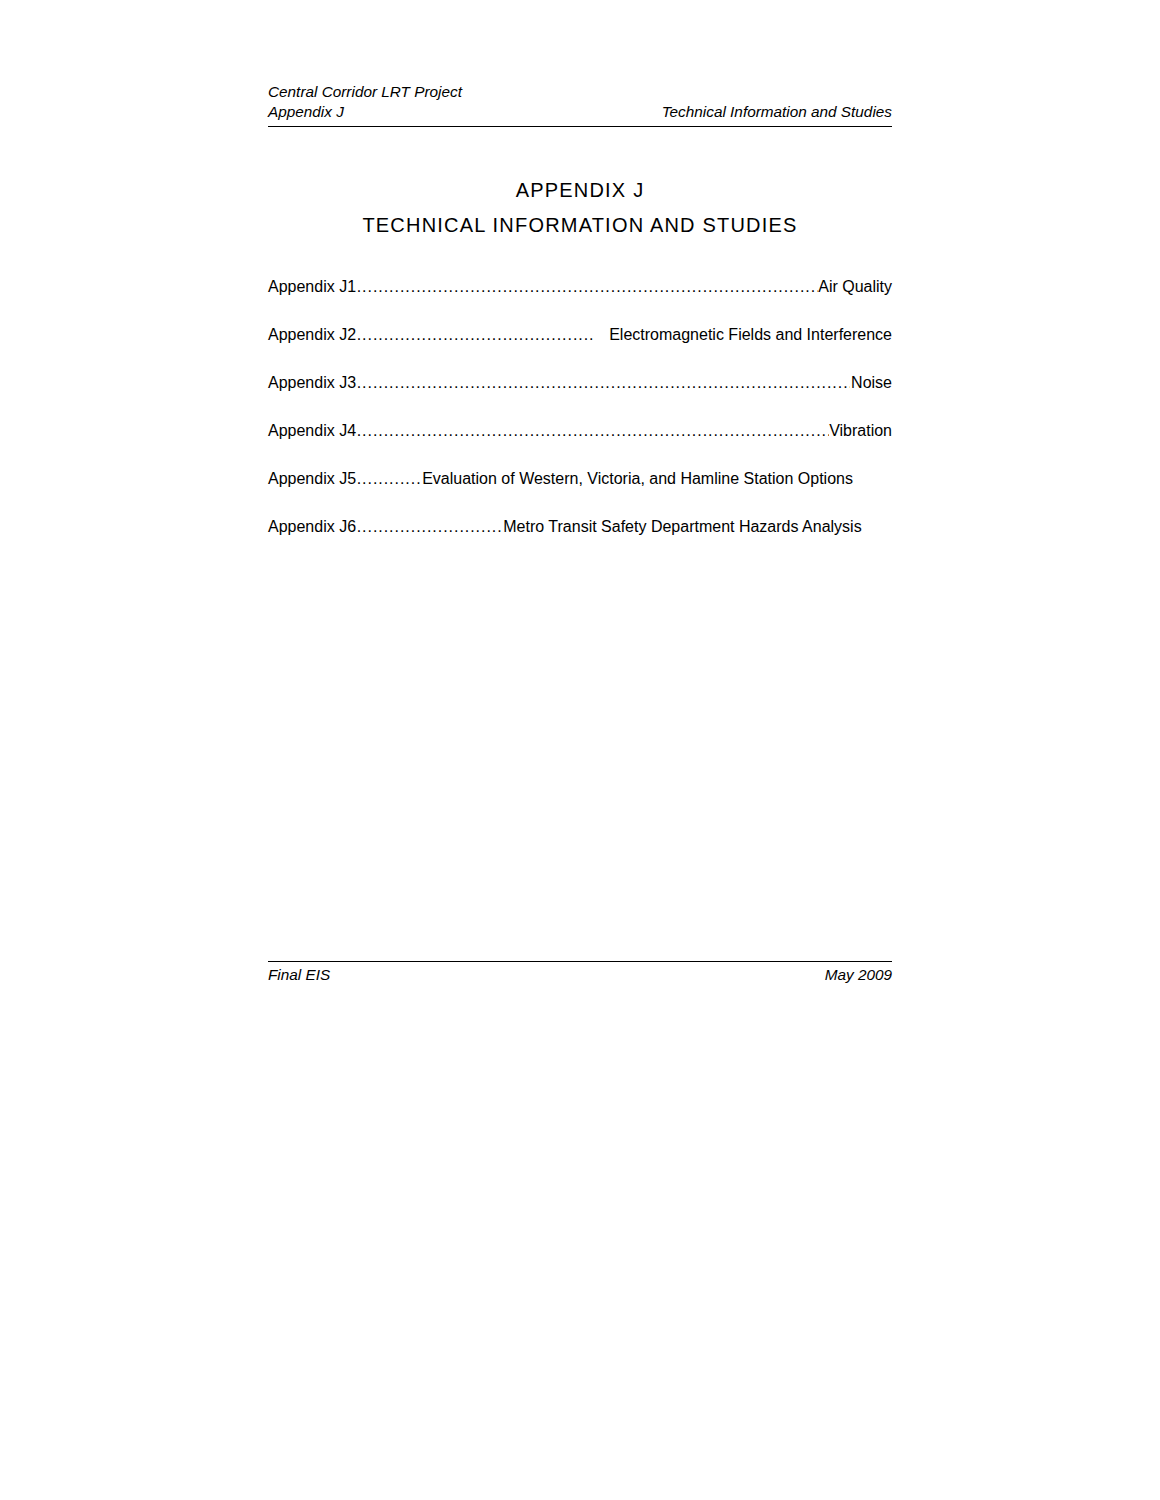Central Corridor LRT Project
Appendix J Technical Information and Studies
APPENDIX J
TECHNICAL INFORMATION AND STUDIES
Appendix J1 .......................................................................................... Air Quality
Appendix J2 ............................................ Electromagnetic Fields and Interference
Appendix J3 ................................................................................................ Noise
Appendix J4 ............................................................................................ Vibration
Appendix J5............ Evaluation of Western, Victoria, and Hamline Station Options
Appendix J6........................... Metro Transit Safety Department Hazards Analysis
Final EIS May 2009